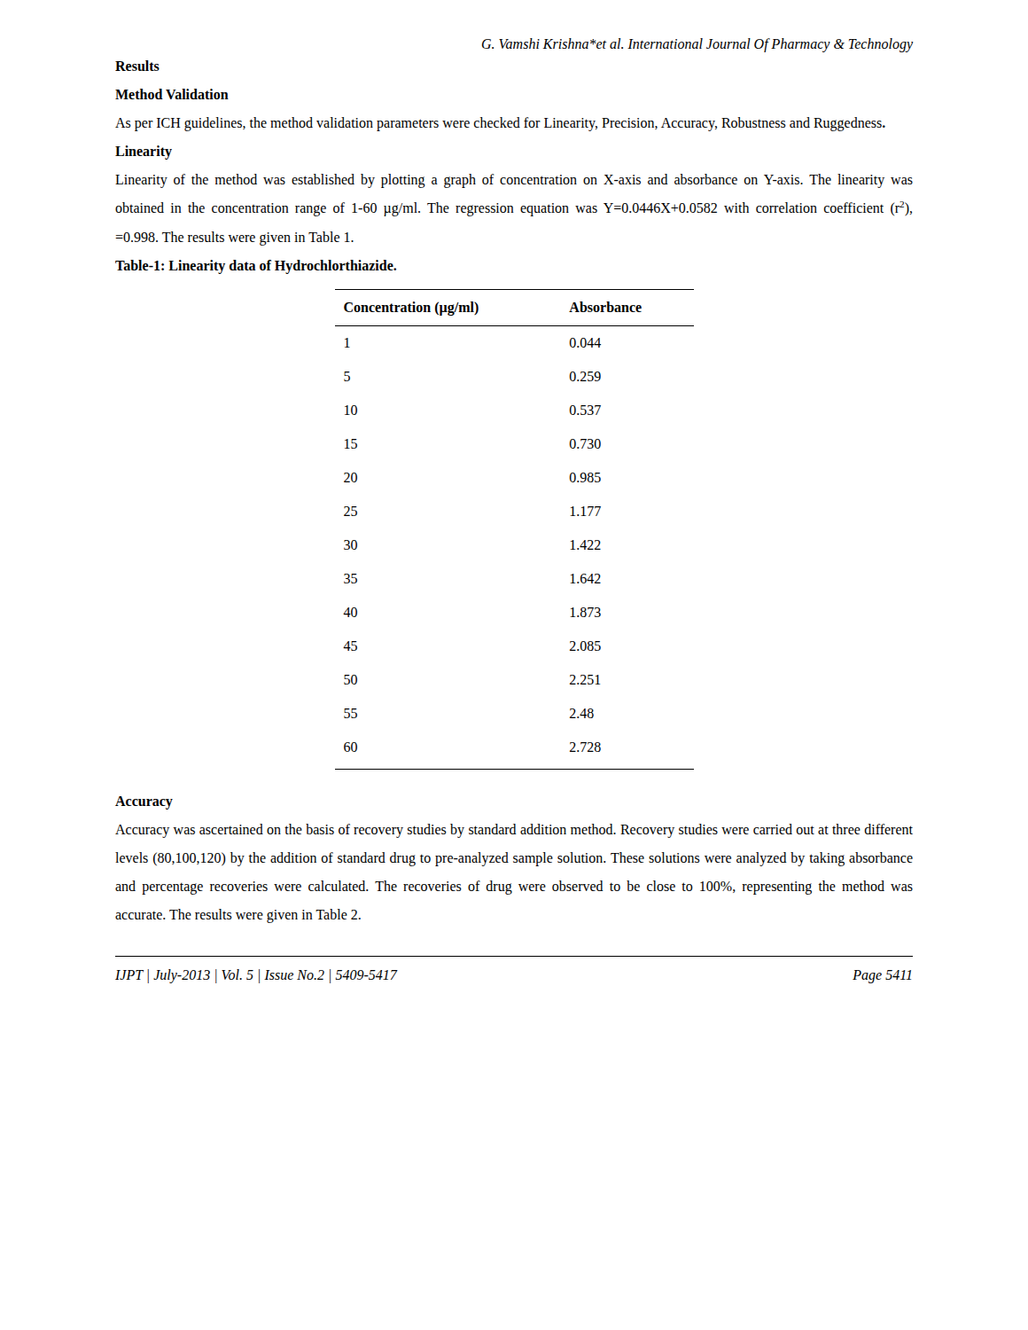G. Vamshi Krishna*et al. International Journal Of Pharmacy & Technology
Results
Method Validation
As per ICH guidelines, the method validation parameters were checked for Linearity, Precision, Accuracy, Robustness and Ruggedness.
Linearity
Linearity of the method was established by plotting a graph of concentration on X-axis and absorbance on Y-axis. The linearity was obtained in the concentration range of 1-60 µg/ml. The regression equation was Y=0.0446X+0.0582 with correlation coefficient (r2), =0.998. The results were given in Table 1.
Table-1: Linearity data of Hydrochlorthiazide.
| Concentration (µg/ml) | Absorbance |
| --- | --- |
| 1 | 0.044 |
| 5 | 0.259 |
| 10 | 0.537 |
| 15 | 0.730 |
| 20 | 0.985 |
| 25 | 1.177 |
| 30 | 1.422 |
| 35 | 1.642 |
| 40 | 1.873 |
| 45 | 2.085 |
| 50 | 2.251 |
| 55 | 2.48 |
| 60 | 2.728 |
Accuracy
Accuracy was ascertained on the basis of recovery studies by standard addition method. Recovery studies were carried out at three different levels (80,100,120) by the addition of standard drug to pre-analyzed sample solution. These solutions were analyzed by taking absorbance and percentage recoveries were calculated. The recoveries of drug were observed to be close to 100%, representing the method was accurate. The results were given in Table 2.
IJPT | July-2013 | Vol. 5 | Issue No.2 | 5409-5417 Page 5411